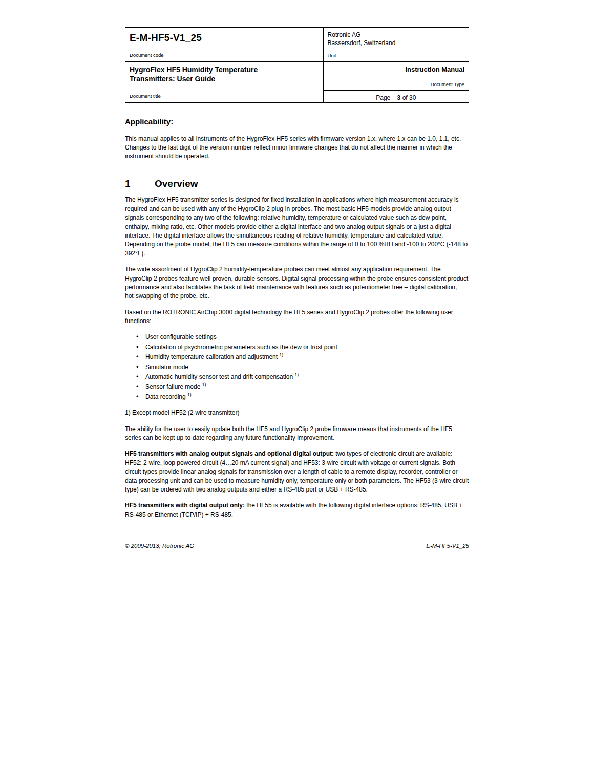| E-M-HF5-V1_25 Document code | Rotronic AG Bassersdorf, Switzerland Unit |
| HygroFlex HF5 Humidity Temperature Transmitters: User Guide Document title | Instruction Manual Document Type Page 3 of 30 |
Applicability:
This manual applies to all instruments of the HygroFlex HF5 series with firmware version 1.x, where 1.x can be 1.0, 1.1, etc. Changes to the last digit of the version number reflect minor firmware changes that do not affect the manner in which the instrument should be operated.
1 Overview
The HygroFlex HF5 transmitter series is designed for fixed installation in applications where high measurement accuracy is required and can be used with any of the HygroClip 2 plug-in probes. The most basic HF5 models provide analog output signals corresponding to any two of the following: relative humidity, temperature or calculated value such as dew point, enthalpy, mixing ratio, etc. Other models provide either a digital interface and two analog output signals or a just a digital interface. The digital interface allows the simultaneous reading of relative humidity, temperature and calculated value. Depending on the probe model, the HF5 can measure conditions within the range of 0 to 100 %RH and -100 to 200°C (-148 to 392°F).
The wide assortment of HygroClip 2 humidity-temperature probes can meet almost any application requirement. The HygroClip 2 probes feature well proven, durable sensors. Digital signal processing within the probe ensures consistent product performance and also facilitates the task of field maintenance with features such as potentiometer free – digital calibration, hot-swapping of the probe, etc.
Based on the ROTRONIC AirChip 3000 digital technology the HF5 series and HygroClip 2 probes offer the following user functions:
User configurable settings
Calculation of psychrometric parameters such as the dew or frost point
Humidity temperature calibration and adjustment 1)
Simulator mode
Automatic humidity sensor test and drift compensation 1)
Sensor failure mode 1)
Data recording 1)
1) Except model HF52 (2-wire transmitter)
The ability for the user to easily update both the HF5 and HygroClip 2 probe firmware means that instruments of the HF5 series can be kept up-to-date regarding any future functionality improvement.
HF5 transmitters with analog output signals and optional digital output: two types of electronic circuit are available: HF52: 2-wire, loop powered circuit (4…20 mA current signal) and HF53: 3-wire circuit with voltage or current signals. Both circuit types provide linear analog signals for transmission over a length of cable to a remote display, recorder, controller or data processing unit and can be used to measure humidity only, temperature only or both parameters. The HF53 (3-wire circuit type) can be ordered with two analog outputs and either a RS-485 port or USB + RS-485.
HF5 transmitters with digital output only: the HF55 is available with the following digital interface options: RS-485, USB + RS-485 or Ethernet (TCP/IP) + RS-485.
© 2009-2013; Rotronic AG E-M-HF5-V1_25